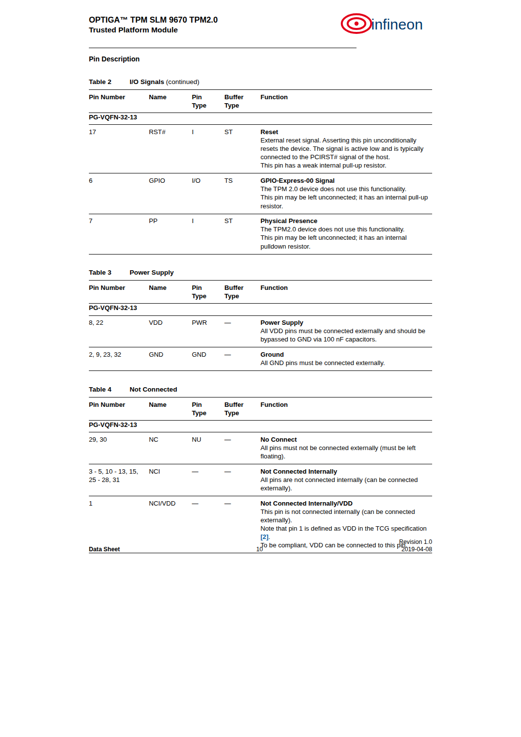OPTIGA™ TPM SLM 9670 TPM2.0
Trusted Platform Module
infineon
Pin Description
Table 2 I/O Signals (continued)
| Pin Number | Name | Pin Type | Buffer Type | Function |
| --- | --- | --- | --- | --- |
| PG-VQFN-32-13 | | | | |
| 17 | RST# | I | ST | Reset External reset signal. Asserting this pin unconditionally resets the device. The signal is active low and is typically connected to the PCIRST# signal of the host. This pin has a weak internal pull-up resistor. |
| 6 | GPIO | I/O | TS | GPIO-Express-00 Signal The TPM 2.0 device does not use this functionality. This pin may be left unconnected; it has an internal pull-up resistor. |
| 7 | PP | I | ST | Physical Presence The TPM2.0 device does not use this functionality. This pin may be left unconnected; it has an internal pulldown resistor. |
Table 3 Power Supply
| Pin Number | Name | Pin Type | Buffer Type | Function |
| --- | --- | --- | --- | --- |
| PG-VQFN-32-13 | | | | |
| 8, 22 | VDD | PWR | — | Power Supply All VDD pins must be connected externally and should be bypassed to GND via 100 nF capacitors. |
| 2, 9, 23, 32 | GND | GND | — | Ground All GND pins must be connected externally. |
Table 4 Not Connected
| Pin Number | Name | Pin Type | Buffer Type | Function |
| --- | --- | --- | --- | --- |
| PG-VQFN-32-13 | | | | |
| 29, 30 | NC | NU | — | No Connect All pins must not be connected externally (must be left floating). |
| 3 - 5, 10 - 13, 15, 25 - 28, 31 | NCI | — | — | Not Connected Internally All pins are not connected internally (can be connected externally). |
| 1 | NCI/VDD | — | — | Not Connected Internally/VDD This pin is not connected internally (can be connected externally). Note that pin 1 is defined as VDD in the TCG specification [2] . To be compliant, VDD can be connected to this pin. |
Data Sheet
10
Revision 1.0
2019-04-08